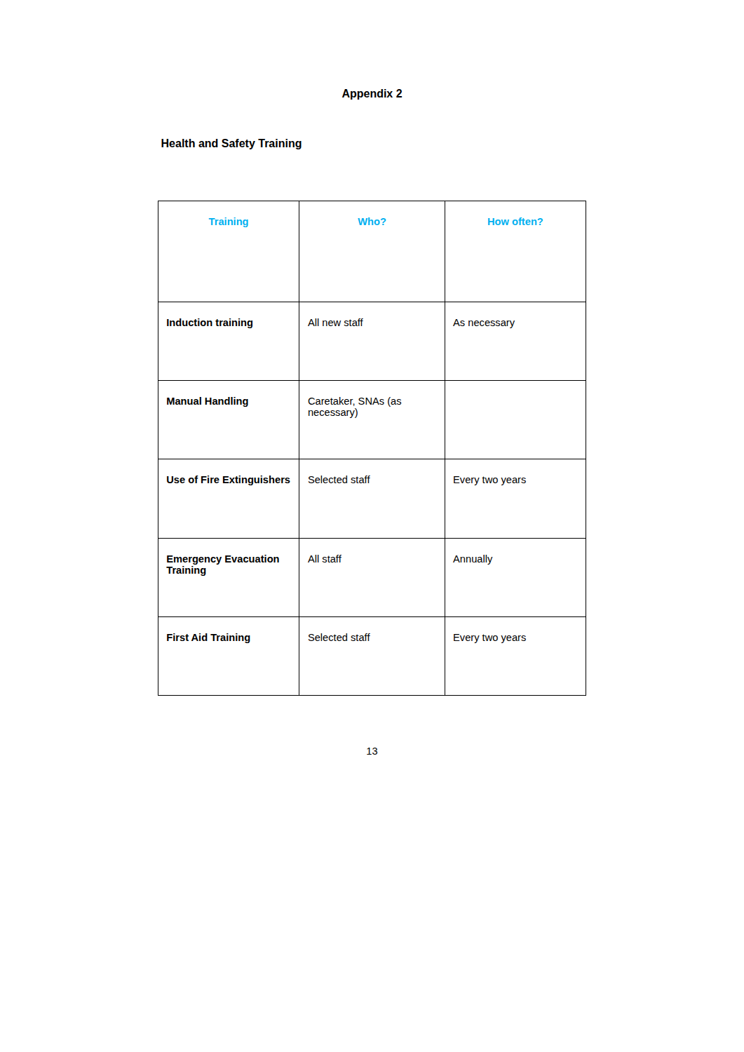Appendix 2
Health and Safety Training
| Training | Who? | How often? |
| --- | --- | --- |
| Induction training | All new staff | As necessary |
| Manual Handling | Caretaker, SNAs (as necessary) | |
| Use of Fire Extinguishers | Selected staff | Every two years |
| Emergency Evacuation Training | All staff | Annually |
| First Aid Training | Selected staff | Every two years |
13